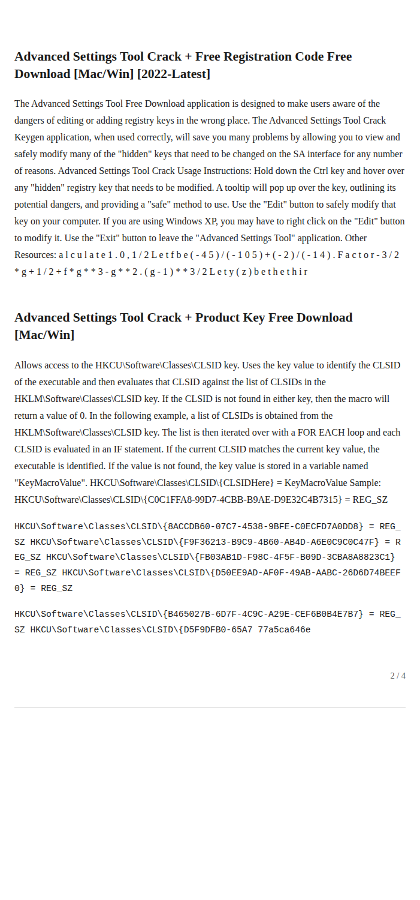Advanced Settings Tool Crack + Free Registration Code Free Download [Mac/Win] [2022-Latest]
The Advanced Settings Tool Free Download application is designed to make users aware of the dangers of editing or adding registry keys in the wrong place. The Advanced Settings Tool Crack Keygen application, when used correctly, will save you many problems by allowing you to view and safely modify many of the "hidden" keys that need to be changed on the SA interface for any number of reasons. Advanced Settings Tool Crack Usage Instructions: Hold down the Ctrl key and hover over any "hidden" registry key that needs to be modified. A tooltip will pop up over the key, outlining its potential dangers, and providing a "safe" method to use. Use the "Edit" button to safely modify that key on your computer. If you are using Windows XP, you may have to right click on the "Edit" button to modify it. Use the "Exit" button to leave the "Advanced Settings Tool" application. Other Resources: a l c u l a t e 1 . 0 , 1 / 2 L e t f b e ( - 4 5 ) / ( - 1 0 5 ) + ( - 2 ) / ( - 1 4 ) . F a c t o r - 3 / 2 * g + 1 / 2 + f * g * * 3 - g * * 2 . ( g - 1 ) * * 3 / 2 L e t y ( z ) b e t h e t h i r
Advanced Settings Tool Crack + Product Key Free Download [Mac/Win]
Allows access to the HKCU\Software\Classes\CLSID key. Uses the key value to identify the CLSID of the executable and then evaluates that CLSID against the list of CLSIDs in the HKLM\Software\Classes\CLSID key. If the CLSID is not found in either key, then the macro will return a value of 0. In the following example, a list of CLSIDs is obtained from the HKLM\Software\Classes\CLSID key. The list is then iterated over with a FOR EACH loop and each CLSID is evaluated in an IF statement. If the current CLSID matches the current key value, the executable is identified. If the value is not found, the key value is stored in a variable named "KeyMacroValue". HKCU\Software\Classes\CLSID\{CLSIDHere} = KeyMacroValue Sample: HKCU\Software\Classes\CLSID\{C0C1FFA8-99D7-4CBB-B9AE-D9E32C4B7315} = REG_SZ
HKCU\Software\Classes\CLSID\{8ACCDB60-07C7-4538-9BFE-C0ECFD7A0DD8} = REG_SZ HKCU\Software\Classes\CLSID\{F9F36213-B9C9-4B60-AB4D-A6E0C9C0C47F} = REG_SZ HKCU\Software\Classes\CLSID\{FB03AB1D-F98C-4F5F-B09D-3CBA8A8823C1} = REG_SZ HKCU\Software\Classes\CLSID\{D50EE9AD-AF0F-49AB-AABC-26D6D74BEEF0} = REG_SZ
HKCU\Software\Classes\CLSID\{B465027B-6D7F-4C9C-A29E-CEF6B0B4E7B7} = REG_SZ HKCU\Software\Classes\CLSID\{D5F9DFB0-65A7 77a5ca646e
2 / 4